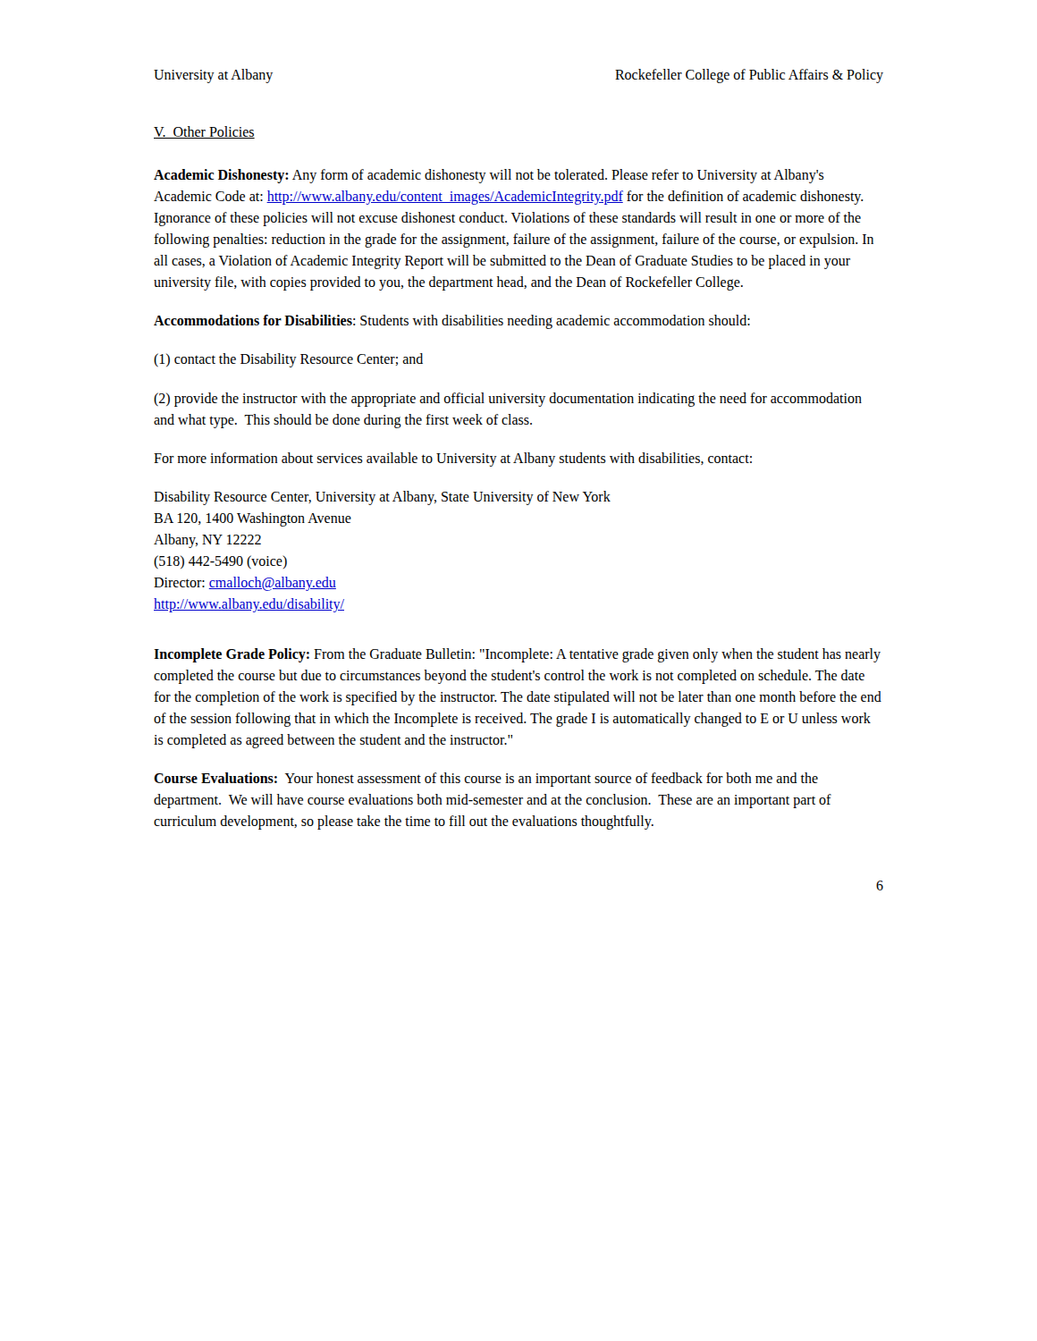University at Albany Rockefeller College of Public Affairs & Policy
V. Other Policies
Academic Dishonesty: Any form of academic dishonesty will not be tolerated. Please refer to University at Albany's Academic Code at: http://www.albany.edu/content_images/AcademicIntegrity.pdf for the definition of academic dishonesty. Ignorance of these policies will not excuse dishonest conduct. Violations of these standards will result in one or more of the following penalties: reduction in the grade for the assignment, failure of the assignment, failure of the course, or expulsion. In all cases, a Violation of Academic Integrity Report will be submitted to the Dean of Graduate Studies to be placed in your university file, with copies provided to you, the department head, and the Dean of Rockefeller College.
Accommodations for Disabilities: Students with disabilities needing academic accommodation should:
(1) contact the Disability Resource Center; and
(2) provide the instructor with the appropriate and official university documentation indicating the need for accommodation and what type. This should be done during the first week of class.
For more information about services available to University at Albany students with disabilities, contact:
Disability Resource Center, University at Albany, State University of New York
BA 120, 1400 Washington Avenue
Albany, NY 12222
(518) 442-5490 (voice)
Director: cmalloch@albany.edu
http://www.albany.edu/disability/
Incomplete Grade Policy: From the Graduate Bulletin: "Incomplete: A tentative grade given only when the student has nearly completed the course but due to circumstances beyond the student's control the work is not completed on schedule. The date for the completion of the work is specified by the instructor. The date stipulated will not be later than one month before the end of the session following that in which the Incomplete is received. The grade I is automatically changed to E or U unless work is completed as agreed between the student and the instructor."
Course Evaluations: Your honest assessment of this course is an important source of feedback for both me and the department. We will have course evaluations both mid-semester and at the conclusion. These are an important part of curriculum development, so please take the time to fill out the evaluations thoughtfully.
6